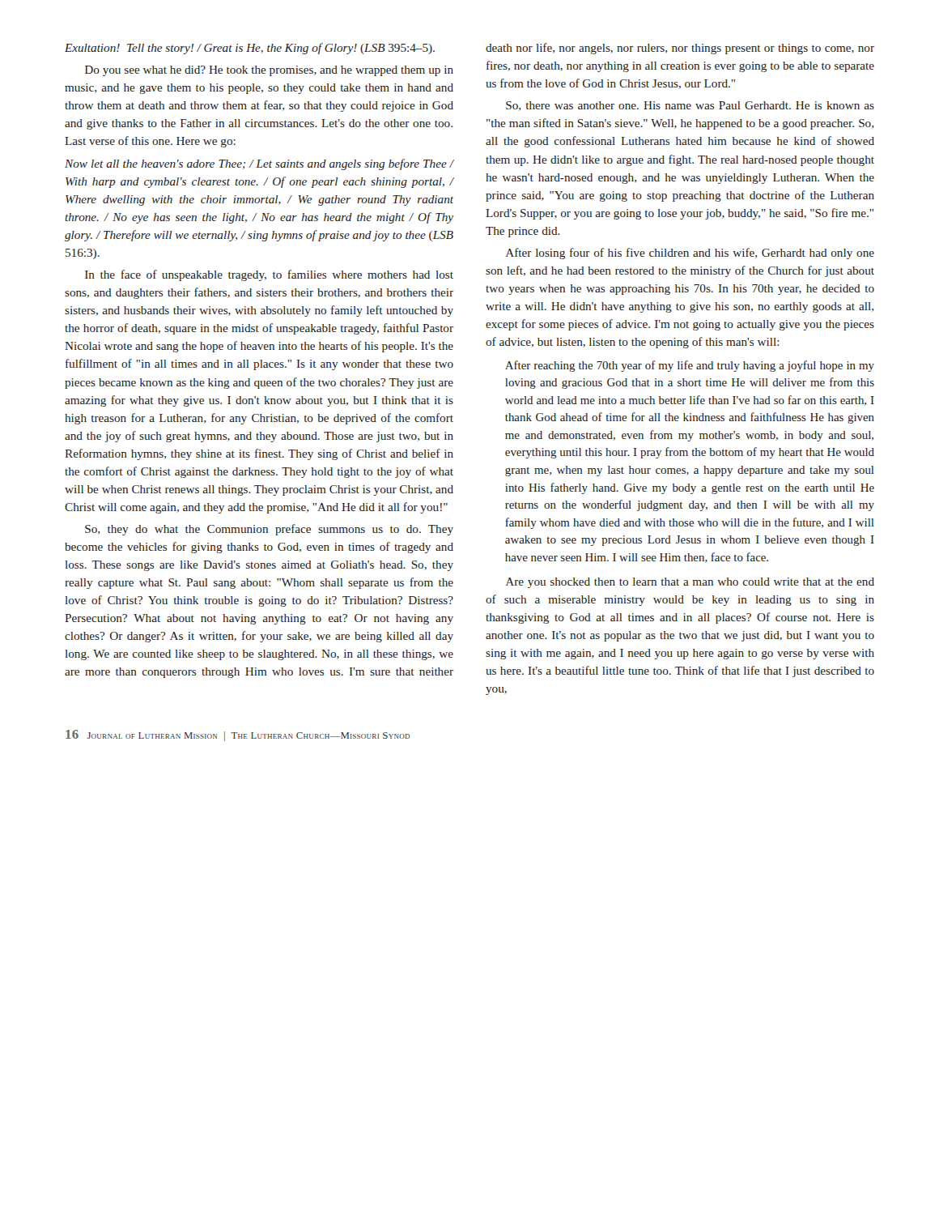Exultation! Tell the story! / Great is He, the King of Glory! (LSB 395:4–5).
Do you see what he did? He took the promises, and he wrapped them up in music, and he gave them to his people, so they could take them in hand and throw them at death and throw them at fear, so that they could rejoice in God and give thanks to the Father in all circumstances. Let's do the other one too. Last verse of this one. Here we go:
Now let all the heaven's adore Thee; / Let saints and angels sing before Thee / With harp and cymbal's clearest tone. / Of one pearl each shining portal, / Where dwelling with the choir immortal, / We gather round Thy radiant throne. / No eye has seen the light, / No ear has heard the might / Of Thy glory. / Therefore will we eternally, / sing hymns of praise and joy to thee (LSB 516:3).
In the face of unspeakable tragedy, to families where mothers had lost sons, and daughters their fathers, and sisters their brothers, and brothers their sisters, and husbands their wives, with absolutely no family left untouched by the horror of death, square in the midst of unspeakable tragedy, faithful Pastor Nicolai wrote and sang the hope of heaven into the hearts of his people. It's the fulfillment of "in all times and in all places." Is it any wonder that these two pieces became known as the king and queen of the two chorales? They just are amazing for what they give us. I don't know about you, but I think that it is high treason for a Lutheran, for any Christian, to be deprived of the comfort and the joy of such great hymns, and they abound. Those are just two, but in Reformation hymns, they shine at its finest. They sing of Christ and belief in the comfort of Christ against the darkness. They hold tight to the joy of what will be when Christ renews all things. They proclaim Christ is your Christ, and Christ will come again, and they add the promise, "And He did it all for you!"
So, they do what the Communion preface summons us to do. They become the vehicles for giving thanks to God, even in times of tragedy and loss. These songs are like David's stones aimed at Goliath's head. So, they really capture what St. Paul sang about: "Whom shall separate us from the love of Christ? You think trouble is going to do it? Tribulation? Distress? Persecution? What about not having anything to eat? Or not having any clothes? Or danger? As it written, for your sake, we are being killed all day long. We are counted like sheep to be slaughtered. No, in all these things, we are more than conquerors through Him who loves us. I'm sure that neither death nor life, nor angels, nor rulers, nor things present or things to come, nor fires, nor death, nor anything in all creation is ever going to be able to separate us from the love of God in Christ Jesus, our Lord."
So, there was another one. His name was Paul Gerhardt. He is known as "the man sifted in Satan's sieve." Well, he happened to be a good preacher. So, all the good confessional Lutherans hated him because he kind of showed them up. He didn't like to argue and fight. The real hard-nosed people thought he wasn't hard-nosed enough, and he was unyieldingly Lutheran. When the prince said, "You are going to stop preaching that doctrine of the Lutheran Lord's Supper, or you are going to lose your job, buddy," he said, "So fire me." The prince did.
After losing four of his five children and his wife, Gerhardt had only one son left, and he had been restored to the ministry of the Church for just about two years when he was approaching his 70s. In his 70th year, he decided to write a will. He didn't have anything to give his son, no earthly goods at all, except for some pieces of advice. I'm not going to actually give you the pieces of advice, but listen, listen to the opening of this man's will:
After reaching the 70th year of my life and truly having a joyful hope in my loving and gracious God that in a short time He will deliver me from this world and lead me into a much better life than I've had so far on this earth, I thank God ahead of time for all the kindness and faithfulness He has given me and demonstrated, even from my mother's womb, in body and soul, everything until this hour. I pray from the bottom of my heart that He would grant me, when my last hour comes, a happy departure and take my soul into His fatherly hand. Give my body a gentle rest on the earth until He returns on the wonderful judgment day, and then I will be with all my family whom have died and with those who will die in the future, and I will awaken to see my precious Lord Jesus in whom I believe even though I have never seen Him. I will see Him then, face to face.
Are you shocked then to learn that a man who could write that at the end of such a miserable ministry would be key in leading us to sing in thanksgiving to God at all times and in all places? Of course not. Here is another one. It's not as popular as the two that we just did, but I want you to sing it with me again, and I need you up here again to go verse by verse with us here. It's a beautiful little tune too. Think of that life that I just described to you,
16 Journal of Lutheran Mission | The Lutheran Church—Missouri Synod